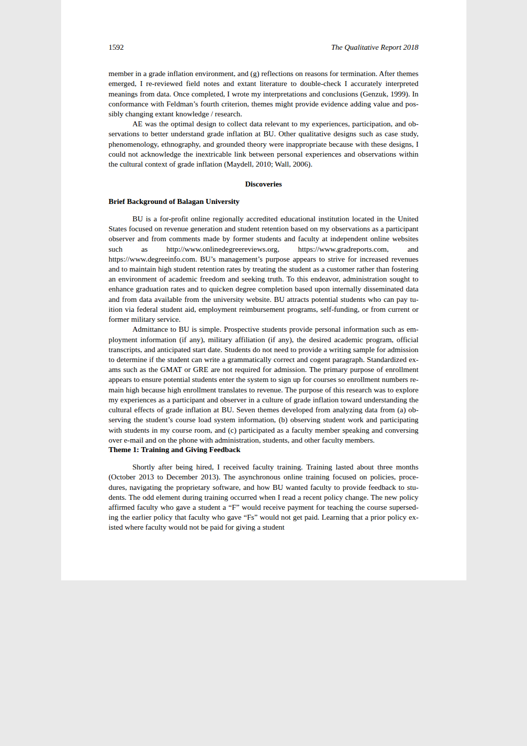1592 The Qualitative Report 2018
member in a grade inflation environment, and (g) reflections on reasons for termination. After themes emerged, I re-reviewed field notes and extant literature to double-check I accurately interpreted meanings from data. Once completed, I wrote my interpretations and conclusions (Genzuk, 1999). In conformance with Feldman’s fourth criterion, themes might provide evidence adding value and possibly changing extant knowledge / research.
AE was the optimal design to collect data relevant to my experiences, participation, and observations to better understand grade inflation at BU. Other qualitative designs such as case study, phenomenology, ethnography, and grounded theory were inappropriate because with these designs, I could not acknowledge the inextricable link between personal experiences and observations within the cultural context of grade inflation (Maydell, 2010; Wall, 2006).
Discoveries
Brief Background of Balagan University
BU is a for-profit online regionally accredited educational institution located in the United States focused on revenue generation and student retention based on my observations as a participant observer and from comments made by former students and faculty at independent online websites such as http://www.onlinedegreereviews.org, https://www.gradreports.com, and https://www.degreeinfo.com. BU’s management’s purpose appears to strive for increased revenues and to maintain high student retention rates by treating the student as a customer rather than fostering an environment of academic freedom and seeking truth. To this endeavor, administration sought to enhance graduation rates and to quicken degree completion based upon internally disseminated data and from data available from the university website. BU attracts potential students who can pay tuition via federal student aid, employment reimbursement programs, self-funding, or from current or former military service.
Admittance to BU is simple. Prospective students provide personal information such as employment information (if any), military affiliation (if any), the desired academic program, official transcripts, and anticipated start date. Students do not need to provide a writing sample for admission to determine if the student can write a grammatically correct and cogent paragraph. Standardized exams such as the GMAT or GRE are not required for admission. The primary purpose of enrollment appears to ensure potential students enter the system to sign up for courses so enrollment numbers remain high because high enrollment translates to revenue. The purpose of this research was to explore my experiences as a participant and observer in a culture of grade inflation toward understanding the cultural effects of grade inflation at BU. Seven themes developed from analyzing data from (a) observing the student’s course load system information, (b) observing student work and participating with students in my course room, and (c) participated as a faculty member speaking and conversing over e-mail and on the phone with administration, students, and other faculty members.
Theme 1: Training and Giving Feedback
Shortly after being hired, I received faculty training. Training lasted about three months (October 2013 to December 2013). The asynchronous online training focused on policies, procedures, navigating the proprietary software, and how BU wanted faculty to provide feedback to students. The odd element during training occurred when I read a recent policy change. The new policy affirmed faculty who gave a student a “F” would receive payment for teaching the course superseding the earlier policy that faculty who gave “Fs” would not get paid. Learning that a prior policy existed where faculty would not be paid for giving a student